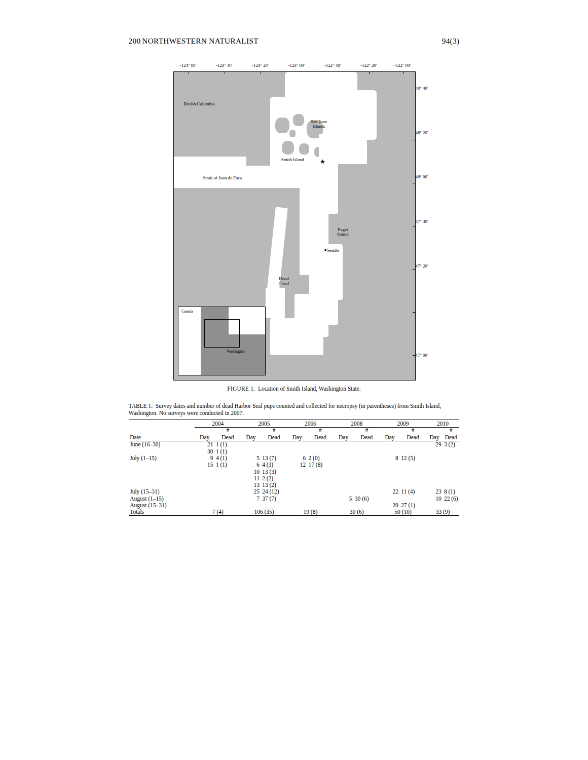200 Northwestern Naturalist
94(3)
-124° 00' -123° 40' -123° 20' -123° 00' -122° 40' -122° 20' -122° 00'
★
British Columbia
San Juan
Islands
Smith Island
Strait of Juan de Fuca
Puget
Sound
Seattle
Hood
Canal
Canada
Washington
48° 40' 48° 20' 48° 00' 47° 40' 47° 20' 47° 00'
FIGURE 1. Location of Smith Island, Washington State.
TABLE 1. Survey dates and number of dead Harbor Seal pups counted and collected for necropsy (in parentheses) from Smith Island, Washington. No surveys were conducted in 2007.
| | 2004 | 2005 | 2006 | 2008 | 2009 | 2010 |
| --- | --- | --- | --- | --- | --- | --- |
| | | # | | # | | # | | # | | # | | # |
| Date | Day | Dead | Day | Dead | Day | Dead | Day | Dead | Day | Dead | Day | Dead |
| June (16–30) | 21 | 1 (1) | | | | | | | | | 29 | 3 (2) |
| | 30 | 1 (1) | | | | | | | | | | |
| July (1–15) | 9 | 4 (1) | 5 | 13 (7) | 6 | 2 (0) | | | 8 | 12 (5) | | |
| | 15 | 1 (1) | 6 | 4 (3) | 12 | 17 (8) | | | | | | |
| | | | 10 | 13 (3) | | | | | | | | |
| | | | 11 | 2 (2) | | | | | | | | |
| | | | 13 | 13 (2) | | | | | | | | |
| July (15–31) | | | 25 | 24 (12) | | | | | 22 | 11 (4) | 23 | 8 (1) |
| August (1–15) | | | 7 | 37 (7) | | | 5 | 30 (6) | | | 10 | 22 (6) |
| August (15–31) | | | | | | | | | 20 | 27 (1) | | |
| Totals | 7 (4) | 106 (35) | 19 (8) | 30 (6) | 50 (10) | 33 (9) |